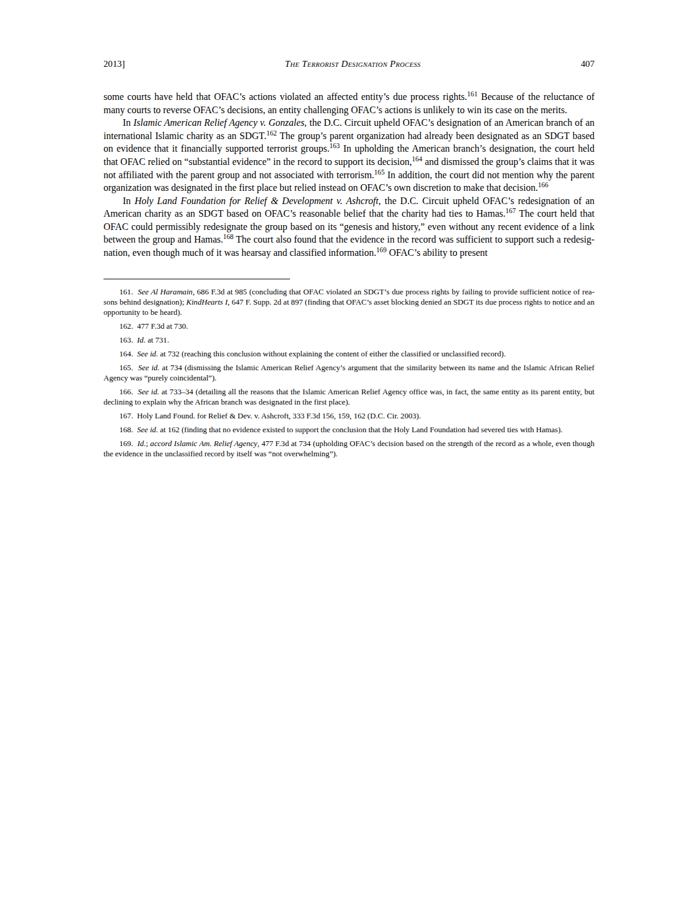2013] The Terrorist Designation Process 407
some courts have held that OFAC’s actions violated an affected entity’s due process rights.161 Because of the reluctance of many courts to reverse OFAC’s decisions, an entity challenging OFAC’s actions is unlikely to win its case on the merits.
In Islamic American Relief Agency v. Gonzales, the D.C. Circuit upheld OFAC’s designation of an American branch of an international Islamic charity as an SDGT.162 The group’s parent organization had already been designated as an SDGT based on evidence that it financially supported terrorist groups.163 In upholding the American branch’s designation, the court held that OFAC relied on “substantial evidence” in the record to support its decision,164 and dismissed the group’s claims that it was not affiliated with the parent group and not associated with terrorism.165 In addition, the court did not mention why the parent organization was designated in the first place but relied instead on OFAC’s own discretion to make that decision.166
In Holy Land Foundation for Relief & Development v. Ashcroft, the D.C. Circuit upheld OFAC’s redesignation of an American charity as an SDGT based on OFAC’s reasonable belief that the charity had ties to Hamas.167 The court held that OFAC could permissibly redesignate the group based on its “genesis and history,” even without any recent evidence of a link between the group and Hamas.168 The court also found that the evidence in the record was sufficient to support such a redesignation, even though much of it was hearsay and classified information.169 OFAC’s ability to present
161. See Al Haramain, 686 F.3d at 985 (concluding that OFAC violated an SDGT’s due process rights by failing to provide sufficient notice of reasons behind designation); KindHearts I, 647 F. Supp. 2d at 897 (finding that OFAC’s asset blocking denied an SDGT its due process rights to notice and an opportunity to be heard).
162. 477 F.3d at 730.
163. Id. at 731.
164. See id. at 732 (reaching this conclusion without explaining the content of either the classified or unclassified record).
165. See id. at 734 (dismissing the Islamic American Relief Agency’s argument that the similarity between its name and the Islamic African Relief Agency was “purely coincidental”).
166. See id. at 733–34 (detailing all the reasons that the Islamic American Relief Agency office was, in fact, the same entity as its parent entity, but declining to explain why the African branch was designated in the first place).
167. Holy Land Found. for Relief & Dev. v. Ashcroft, 333 F.3d 156, 159, 162 (D.C. Cir. 2003).
168. See id. at 162 (finding that no evidence existed to support the conclusion that the Holy Land Foundation had severed ties with Hamas).
169. Id.; accord Islamic Am. Relief Agency, 477 F.3d at 734 (upholding OFAC’s decision based on the strength of the record as a whole, even though the evidence in the unclassified record by itself was “not overwhelming”).